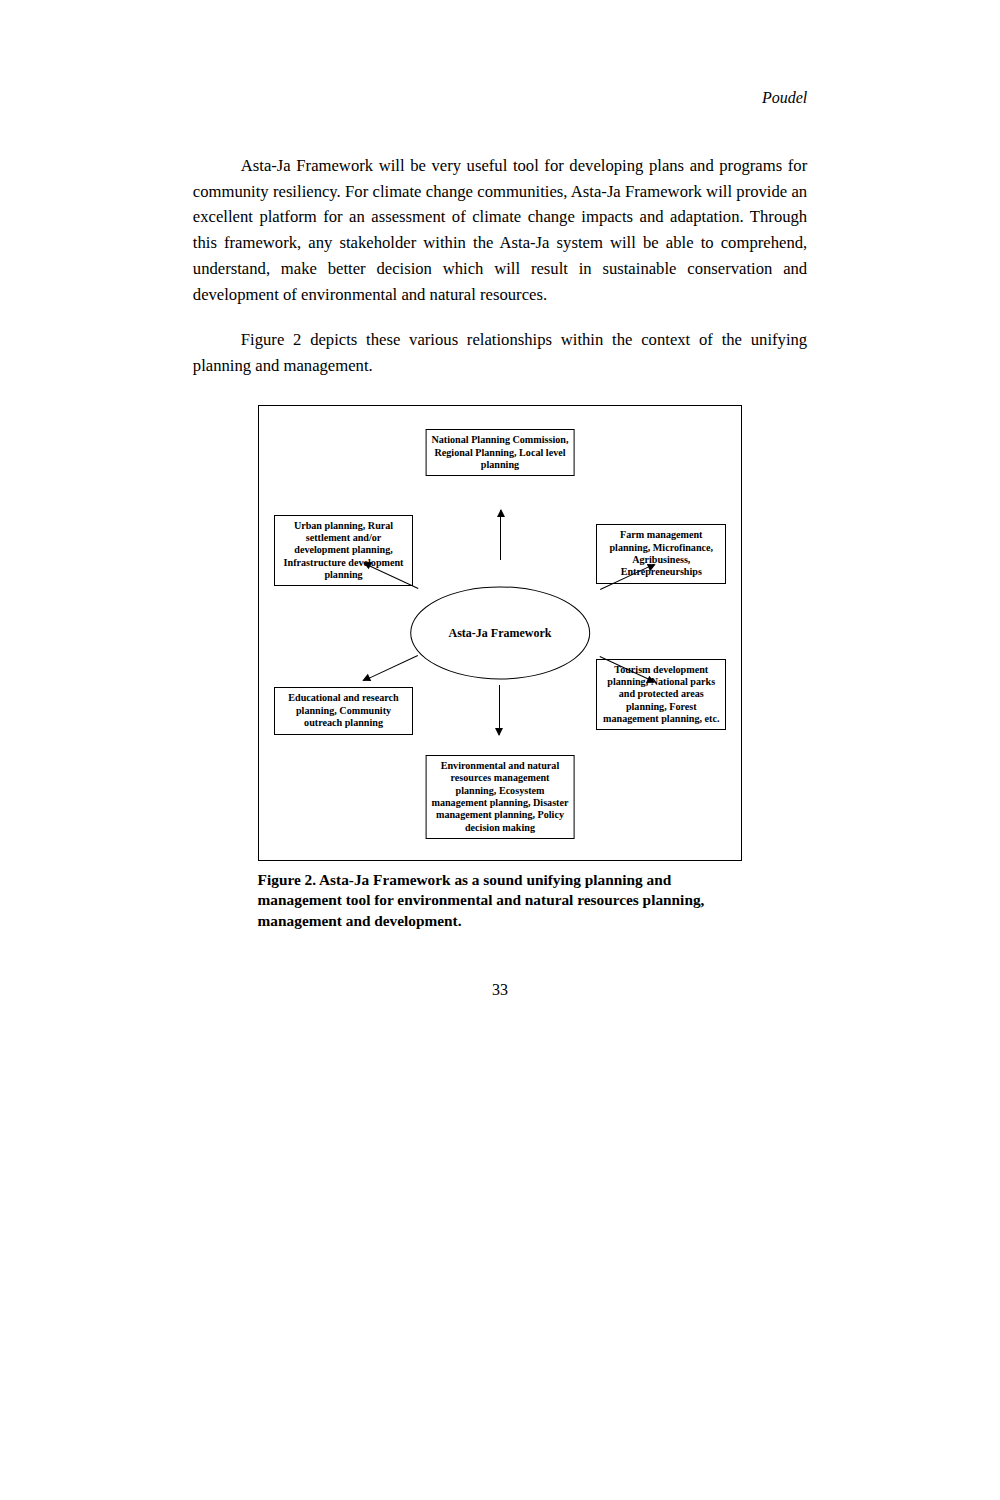Poudel
Asta-Ja Framework will be very useful tool for developing plans and programs for community resiliency. For climate change communities, Asta-Ja Framework will provide an excellent platform for an assessment of climate change impacts and adaptation. Through this framework, any stakeholder within the Asta-Ja system will be able to comprehend, understand, make better decision which will result in sustainable conservation and development of environmental and natural resources.
Figure 2 depicts these various relationships within the context of the unifying planning and management.
National Planning Commission, Regional Planning, Local level planning
Urban planning, Rural settlement and/or development planning, Infrastructure development planning
Farm management planning, Microfinance, Agribusiness, Entrepreneurships
Educational and research planning, Community outreach planning
Tourism development planning, National parks and protected areas planning, Forest management planning, etc.
Environmental and natural resources management planning, Ecosystem management planning, Disaster management planning, Policy decision making
Asta-Ja Framework
Figure 2. Asta-Ja Framework as a sound unifying planning and management tool for environmental and natural resources planning, management and development.
33